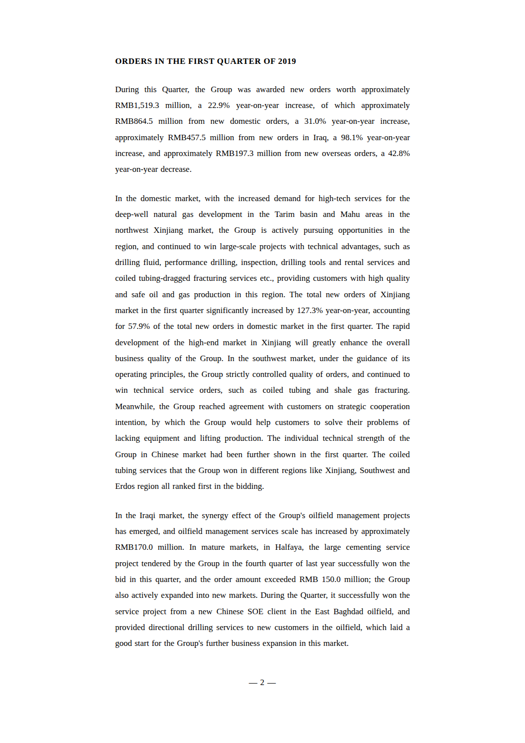ORDERS IN THE FIRST QUARTER OF 2019
During this Quarter, the Group was awarded new orders worth approximately RMB1,519.3 million, a 22.9% year-on-year increase, of which approximately RMB864.5 million from new domestic orders, a 31.0% year-on-year increase, approximately RMB457.5 million from new orders in Iraq, a 98.1% year-on-year increase, and approximately RMB197.3 million from new overseas orders, a 42.8% year-on-year decrease.
In the domestic market, with the increased demand for high-tech services for the deep-well natural gas development in the Tarim basin and Mahu areas in the northwest Xinjiang market, the Group is actively pursuing opportunities in the region, and continued to win large-scale projects with technical advantages, such as drilling fluid, performance drilling, inspection, drilling tools and rental services and coiled tubing-dragged fracturing services etc., providing customers with high quality and safe oil and gas production in this region. The total new orders of Xinjiang market in the first quarter significantly increased by 127.3% year-on-year, accounting for 57.9% of the total new orders in domestic market in the first quarter. The rapid development of the high-end market in Xinjiang will greatly enhance the overall business quality of the Group. In the southwest market, under the guidance of its operating principles, the Group strictly controlled quality of orders, and continued to win technical service orders, such as coiled tubing and shale gas fracturing. Meanwhile, the Group reached agreement with customers on strategic cooperation intention, by which the Group would help customers to solve their problems of lacking equipment and lifting production. The individual technical strength of the Group in Chinese market had been further shown in the first quarter. The coiled tubing services that the Group won in different regions like Xinjiang, Southwest and Erdos region all ranked first in the bidding.
In the Iraqi market, the synergy effect of the Group's oilfield management projects has emerged, and oilfield management services scale has increased by approximately RMB170.0 million. In mature markets, in Halfaya, the large cementing service project tendered by the Group in the fourth quarter of last year successfully won the bid in this quarter, and the order amount exceeded RMB 150.0 million; the Group also actively expanded into new markets. During the Quarter, it successfully won the service project from a new Chinese SOE client in the East Baghdad oilfield, and provided directional drilling services to new customers in the oilfield, which laid a good start for the Group's further business expansion in this market.
— 2 —